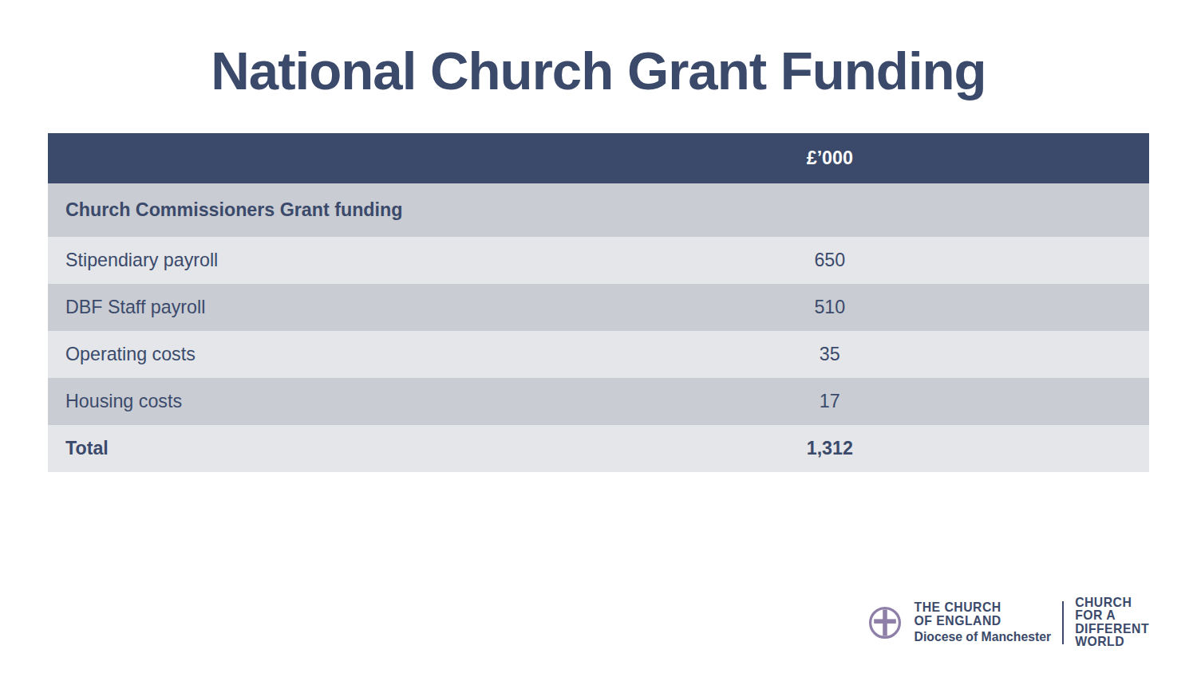National Church Grant Funding
| | £’000 |
| --- | --- |
| Church Commissioners Grant funding | |
| Stipendiary payroll | 650 |
| DBF Staff payroll | 510 |
| Operating costs | 35 |
| Housing costs | 17 |
| Total | 1,312 |
THE CHURCH
OF ENGLAND Diocese of Manchester
CHURCH
FOR A
DIFFERENT
WORLD